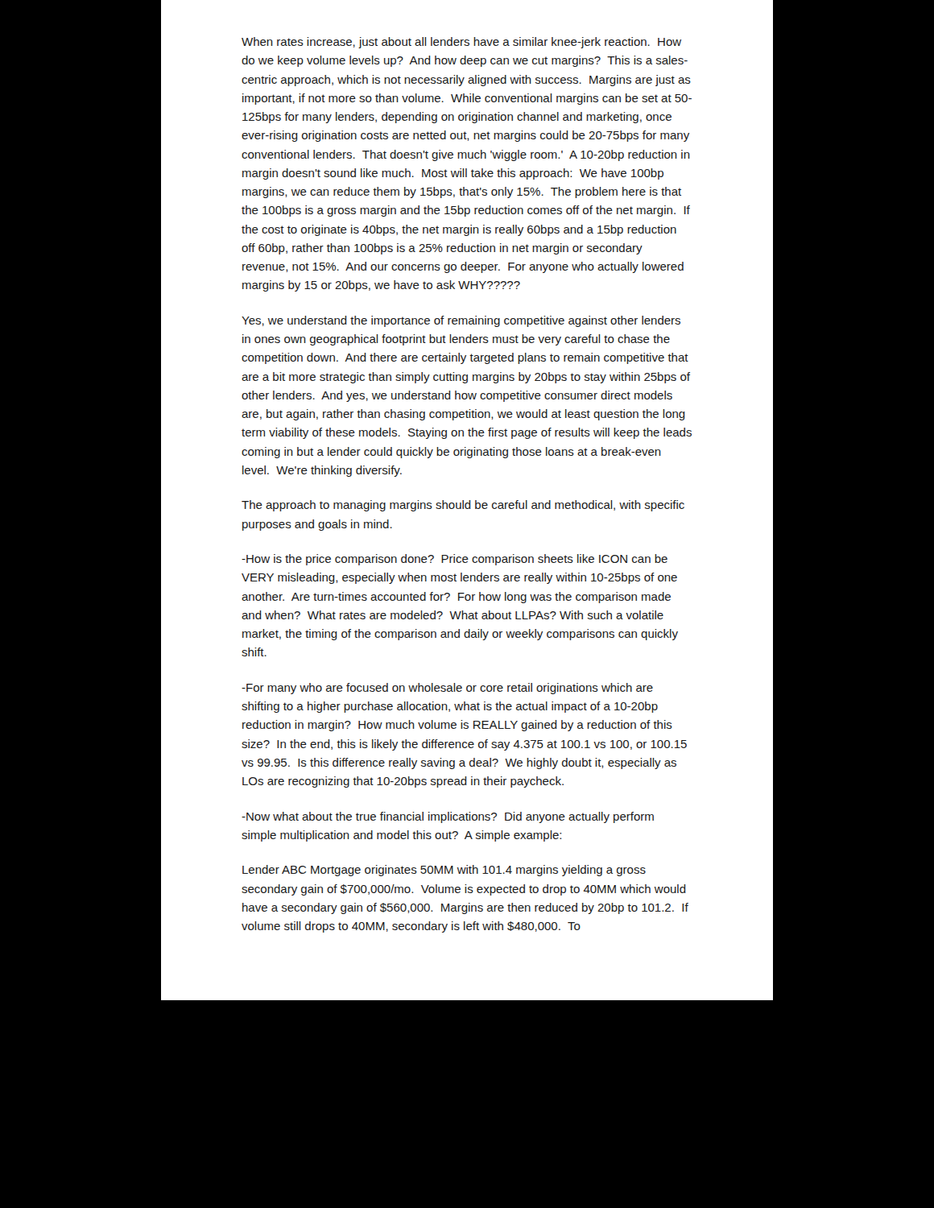When rates increase, just about all lenders have a similar knee-jerk reaction. How do we keep volume levels up? And how deep can we cut margins? This is a sales-centric approach, which is not necessarily aligned with success. Margins are just as important, if not more so than volume. While conventional margins can be set at 50-125bps for many lenders, depending on origination channel and marketing, once ever-rising origination costs are netted out, net margins could be 20-75bps for many conventional lenders. That doesn't give much 'wiggle room.' A 10-20bp reduction in margin doesn't sound like much. Most will take this approach: We have 100bp margins, we can reduce them by 15bps, that's only 15%. The problem here is that the 100bps is a gross margin and the 15bp reduction comes off of the net margin. If the cost to originate is 40bps, the net margin is really 60bps and a 15bp reduction off 60bp, rather than 100bps is a 25% reduction in net margin or secondary revenue, not 15%. And our concerns go deeper. For anyone who actually lowered margins by 15 or 20bps, we have to ask WHY?????
Yes, we understand the importance of remaining competitive against other lenders in ones own geographical footprint but lenders must be very careful to chase the competition down. And there are certainly targeted plans to remain competitive that are a bit more strategic than simply cutting margins by 20bps to stay within 25bps of other lenders. And yes, we understand how competitive consumer direct models are, but again, rather than chasing competition, we would at least question the long term viability of these models. Staying on the first page of results will keep the leads coming in but a lender could quickly be originating those loans at a break-even level. We're thinking diversify.
The approach to managing margins should be careful and methodical, with specific purposes and goals in mind.
-How is the price comparison done? Price comparison sheets like ICON can be VERY misleading, especially when most lenders are really within 10-25bps of one another. Are turn-times accounted for? For how long was the comparison made and when? What rates are modeled? What about LLPAs? With such a volatile market, the timing of the comparison and daily or weekly comparisons can quickly shift.
-For many who are focused on wholesale or core retail originations which are shifting to a higher purchase allocation, what is the actual impact of a 10-20bp reduction in margin? How much volume is REALLY gained by a reduction of this size? In the end, this is likely the difference of say 4.375 at 100.1 vs 100, or 100.15 vs 99.95. Is this difference really saving a deal? We highly doubt it, especially as LOs are recognizing that 10-20bps spread in their paycheck.
-Now what about the true financial implications? Did anyone actually perform simple multiplication and model this out? A simple example:
Lender ABC Mortgage originates 50MM with 101.4 margins yielding a gross secondary gain of $700,000/mo. Volume is expected to drop to 40MM which would have a secondary gain of $560,000. Margins are then reduced by 20bp to 101.2. If volume still drops to 40MM, secondary is left with $480,000. To